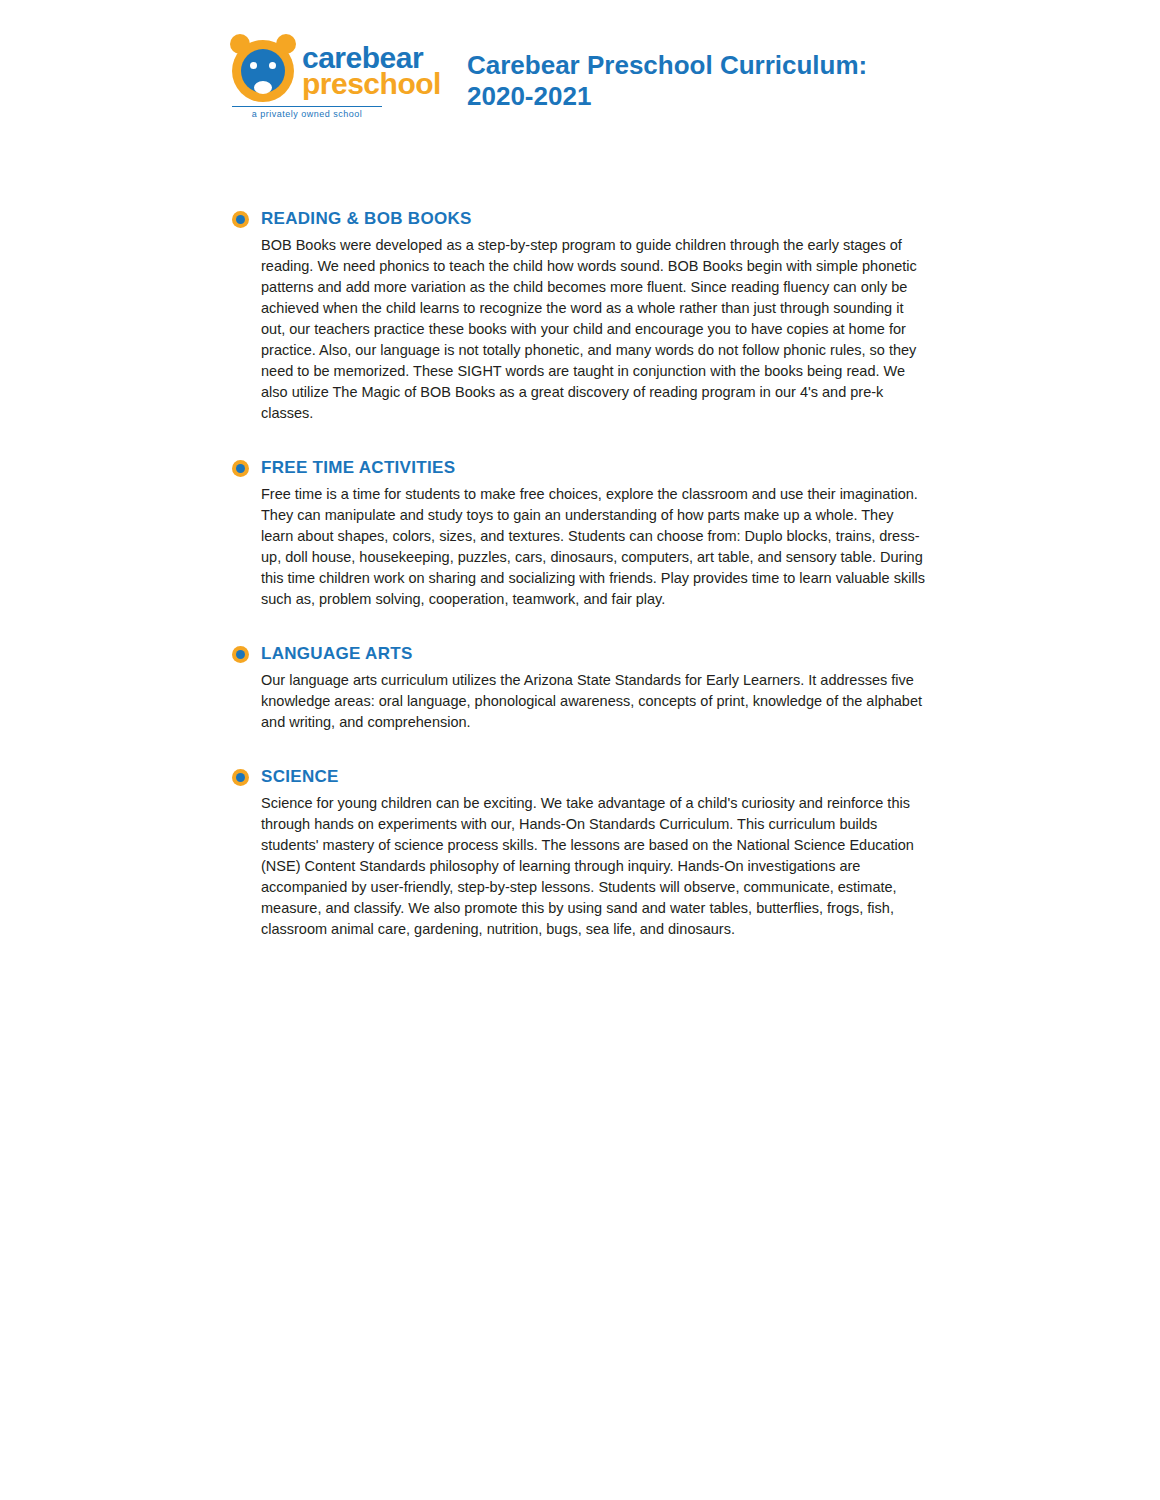carebear preschool
a privately owned school
Carebear Preschool Curriculum: 2020-2021
READING & BOB BOOKS
BOB Books were developed as a step-by-step program to guide children through the early stages of reading. We need phonics to teach the child how words sound. BOB Books begin with simple phonetic patterns and add more variation as the child becomes more fluent. Since reading fluency can only be achieved when the child learns to recognize the word as a whole rather than just through sounding it out, our teachers practice these books with your child and encourage you to have copies at home for practice. Also, our language is not totally phonetic, and many words do not follow phonic rules, so they need to be memorized. These SIGHT words are taught in conjunction with the books being read. We also utilize The Magic of BOB Books as a great discovery of reading program in our 4's and pre-k classes.
FREE TIME ACTIVITIES
Free time is a time for students to make free choices, explore the classroom and use their imagination. They can manipulate and study toys to gain an understanding of how parts make up a whole. They learn about shapes, colors, sizes, and textures. Students can choose from: Duplo blocks, trains, dress-up, doll house, housekeeping, puzzles, cars, dinosaurs, computers, art table, and sensory table. During this time children work on sharing and socializing with friends. Play provides time to learn valuable skills such as, problem solving, cooperation, teamwork, and fair play.
LANGUAGE ARTS
Our language arts curriculum utilizes the Arizona State Standards for Early Learners. It addresses five knowledge areas: oral language, phonological awareness, concepts of print, knowledge of the alphabet and writing, and comprehension.
SCIENCE
Science for young children can be exciting. We take advantage of a child's curiosity and reinforce this through hands on experiments with our, Hands-On Standards Curriculum. This curriculum builds students' mastery of science process skills. The lessons are based on the National Science Education (NSE) Content Standards philosophy of learning through inquiry. Hands-On investigations are accompanied by user-friendly, step-by-step lessons. Students will observe, communicate, estimate, measure, and classify. We also promote this by using sand and water tables, butterflies, frogs, fish, classroom animal care, gardening, nutrition, bugs, sea life, and dinosaurs.